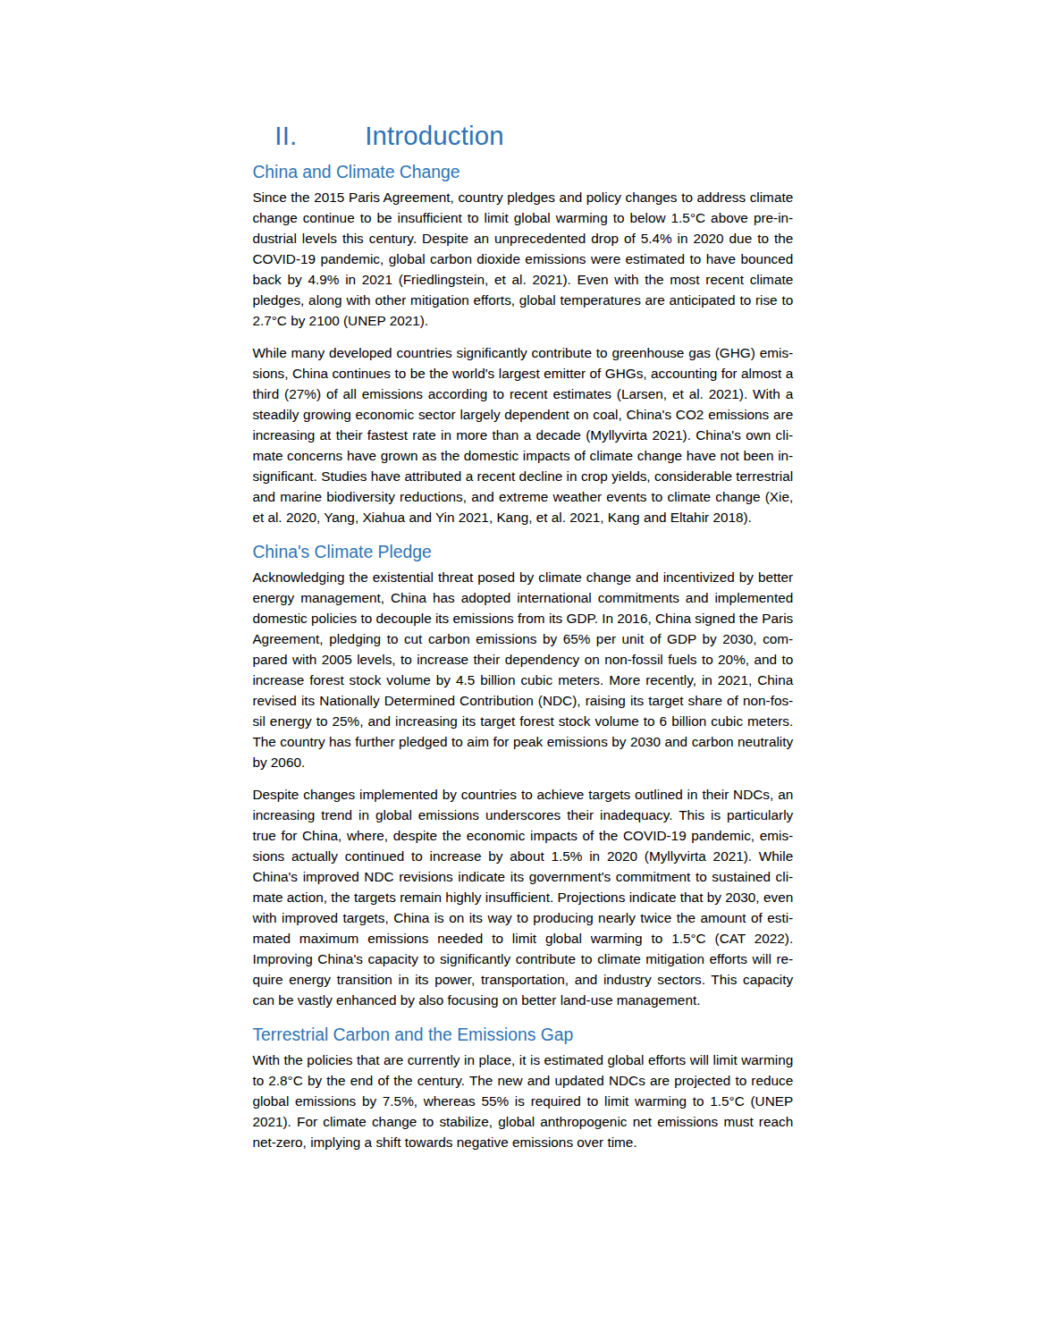II. Introduction
China and Climate Change
Since the 2015 Paris Agreement, country pledges and policy changes to address climate change continue to be insufficient to limit global warming to below 1.5°C above pre-industrial levels this century. Despite an unprecedented drop of 5.4% in 2020 due to the COVID-19 pandemic, global carbon dioxide emissions were estimated to have bounced back by 4.9% in 2021 (Friedlingstein, et al. 2021). Even with the most recent climate pledges, along with other mitigation efforts, global temperatures are anticipated to rise to 2.7°C by 2100 (UNEP 2021).
While many developed countries significantly contribute to greenhouse gas (GHG) emissions, China continues to be the world's largest emitter of GHGs, accounting for almost a third (27%) of all emissions according to recent estimates (Larsen, et al. 2021). With a steadily growing economic sector largely dependent on coal, China's CO2 emissions are increasing at their fastest rate in more than a decade (Myllyvirta 2021). China's own climate concerns have grown as the domestic impacts of climate change have not been insignificant. Studies have attributed a recent decline in crop yields, considerable terrestrial and marine biodiversity reductions, and extreme weather events to climate change (Xie, et al. 2020, Yang, Xiahua and Yin 2021, Kang, et al. 2021, Kang and Eltahir 2018).
China's Climate Pledge
Acknowledging the existential threat posed by climate change and incentivized by better energy management, China has adopted international commitments and implemented domestic policies to decouple its emissions from its GDP. In 2016, China signed the Paris Agreement, pledging to cut carbon emissions by 65% per unit of GDP by 2030, compared with 2005 levels, to increase their dependency on non-fossil fuels to 20%, and to increase forest stock volume by 4.5 billion cubic meters. More recently, in 2021, China revised its Nationally Determined Contribution (NDC), raising its target share of non-fossil energy to 25%, and increasing its target forest stock volume to 6 billion cubic meters. The country has further pledged to aim for peak emissions by 2030 and carbon neutrality by 2060.
Despite changes implemented by countries to achieve targets outlined in their NDCs, an increasing trend in global emissions underscores their inadequacy. This is particularly true for China, where, despite the economic impacts of the COVID-19 pandemic, emissions actually continued to increase by about 1.5% in 2020 (Myllyvirta 2021). While China's improved NDC revisions indicate its government's commitment to sustained climate action, the targets remain highly insufficient. Projections indicate that by 2030, even with improved targets, China is on its way to producing nearly twice the amount of estimated maximum emissions needed to limit global warming to 1.5°C (CAT 2022). Improving China's capacity to significantly contribute to climate mitigation efforts will require energy transition in its power, transportation, and industry sectors. This capacity can be vastly enhanced by also focusing on better land-use management.
Terrestrial Carbon and the Emissions Gap
With the policies that are currently in place, it is estimated global efforts will limit warming to 2.8°C by the end of the century. The new and updated NDCs are projected to reduce global emissions by 7.5%, whereas 55% is required to limit warming to 1.5°C (UNEP 2021). For climate change to stabilize, global anthropogenic net emissions must reach net-zero, implying a shift towards negative emissions over time.